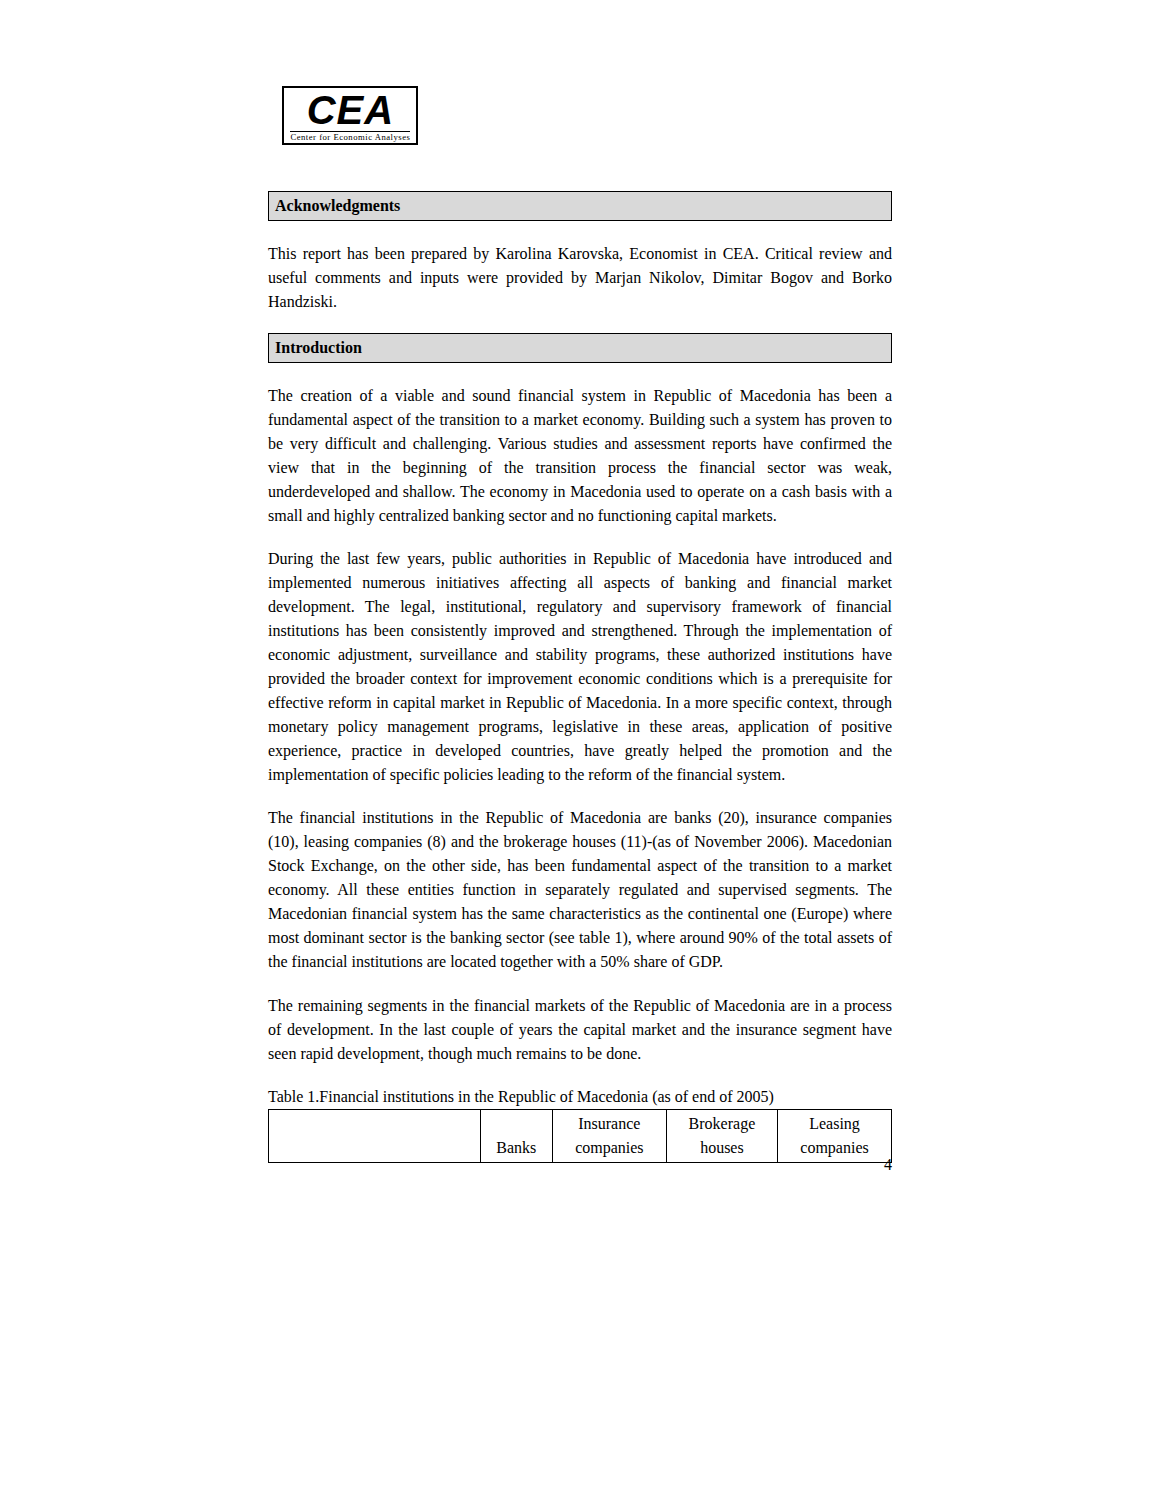CEA Center for Economic Analyses
Acknowledgments
This report has been prepared by Karolina Karovska, Economist in CEA. Critical review and useful comments and inputs were provided by Marjan Nikolov, Dimitar Bogov and Borko Handziski.
Introduction
The creation of a viable and sound financial system in Republic of Macedonia has been a fundamental aspect of the transition to a market economy. Building such a system has proven to be very difficult and challenging. Various studies and assessment reports have confirmed the view that in the beginning of the transition process the financial sector was weak, underdeveloped and shallow. The economy in Macedonia used to operate on a cash basis with a small and highly centralized banking sector and no functioning capital markets.
During the last few years, public authorities in Republic of Macedonia have introduced and implemented numerous initiatives affecting all aspects of banking and financial market development. The legal, institutional, regulatory and supervisory framework of financial institutions has been consistently improved and strengthened. Through the implementation of economic adjustment, surveillance and stability programs, these authorized institutions have provided the broader context for improvement economic conditions which is a prerequisite for effective reform in capital market in Republic of Macedonia. In a more specific context, through monetary policy management programs, legislative in these areas, application of positive experience, practice in developed countries, have greatly helped the promotion and the implementation of specific policies leading to the reform of the financial system.
The financial institutions in the Republic of Macedonia are banks (20), insurance companies (10), leasing companies (8) and the brokerage houses (11)-(as of November 2006). Macedonian Stock Exchange, on the other side, has been fundamental aspect of the transition to a market economy. All these entities function in separately regulated and supervised segments. The Macedonian financial system has the same characteristics as the continental one (Europe) where most dominant sector is the banking sector (see table 1), where around 90% of the total assets of the financial institutions are located together with a 50% share of GDP.
The remaining segments in the financial markets of the Republic of Macedonia are in a process of development. In the last couple of years the capital market and the insurance segment have seen rapid development, though much remains to be done.
Table 1.Financial institutions in the Republic of Macedonia (as of end of 2005)
| | Banks | Insurance companies | Brokerage houses | Leasing companies |
4